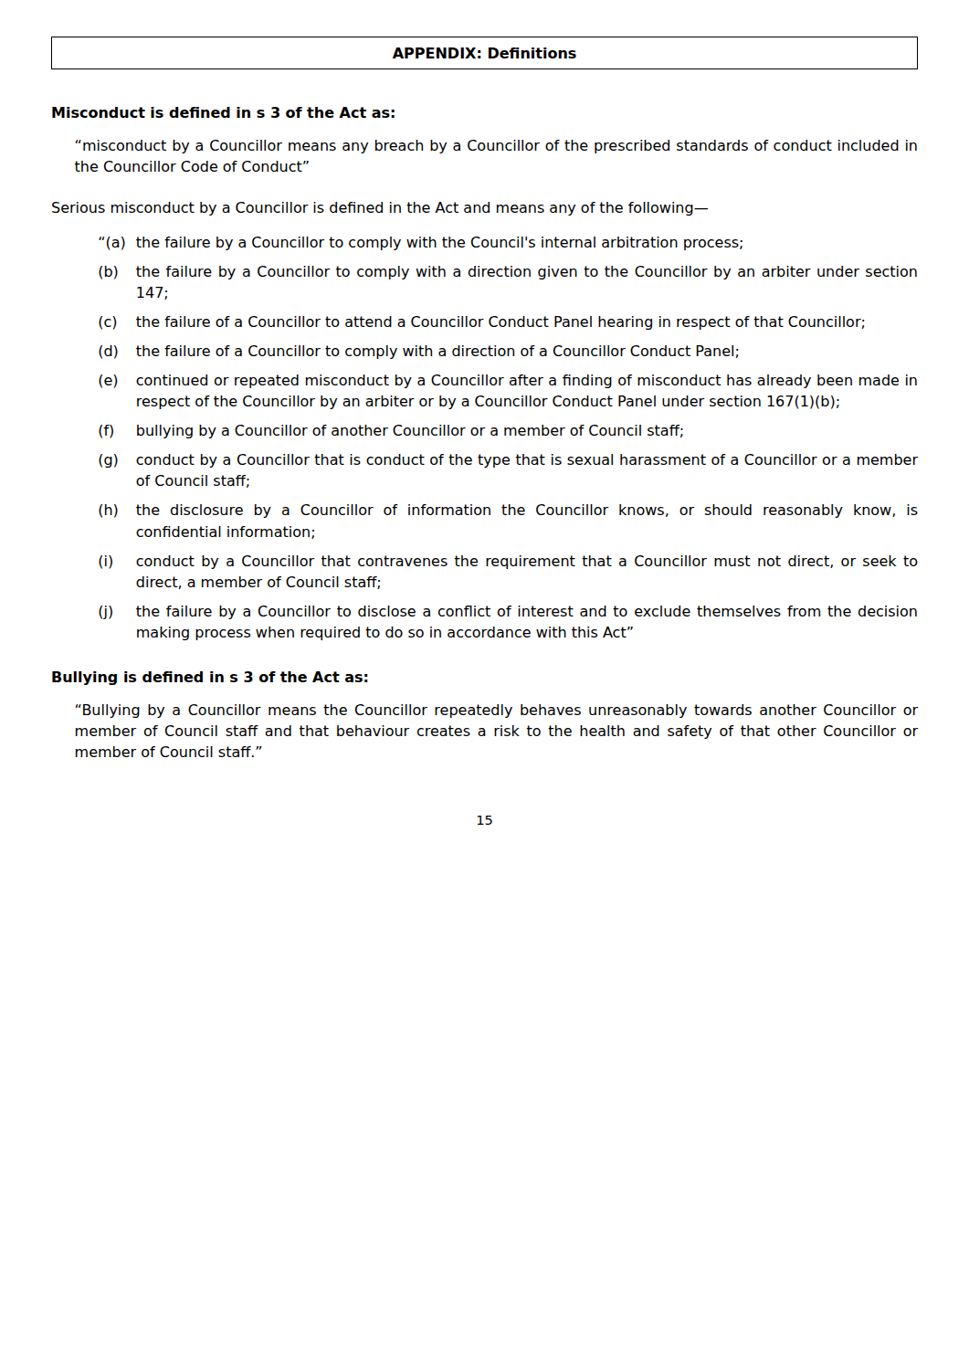APPENDIX: Definitions
Misconduct is defined in s 3 of the Act as:
“misconduct by a Councillor means any breach by a Councillor of the prescribed standards of conduct included in the Councillor Code of Conduct”
Serious misconduct by a Councillor is defined in the Act and means any of the following—
“(a) the failure by a Councillor to comply with the Council's internal arbitration process;
(b) the failure by a Councillor to comply with a direction given to the Councillor by an arbiter under section 147;
(c) the failure of a Councillor to attend a Councillor Conduct Panel hearing in respect of that Councillor;
(d) the failure of a Councillor to comply with a direction of a Councillor Conduct Panel;
(e) continued or repeated misconduct by a Councillor after a finding of misconduct has already been made in respect of the Councillor by an arbiter or by a Councillor Conduct Panel under section 167(1)(b);
(f) bullying by a Councillor of another Councillor or a member of Council staff;
(g) conduct by a Councillor that is conduct of the type that is sexual harassment of a Councillor or a member of Council staff;
(h) the disclosure by a Councillor of information the Councillor knows, or should reasonably know, is confidential information;
(i) conduct by a Councillor that contravenes the requirement that a Councillor must not direct, or seek to direct, a member of Council staff;
(j) the failure by a Councillor to disclose a conflict of interest and to exclude themselves from the decision making process when required to do so in accordance with this Act”
Bullying is defined in s 3 of the Act as:
“Bullying by a Councillor means the Councillor repeatedly behaves unreasonably towards another Councillor or member of Council staff and that behaviour creates a risk to the health and safety of that other Councillor or member of Council staff.”
15